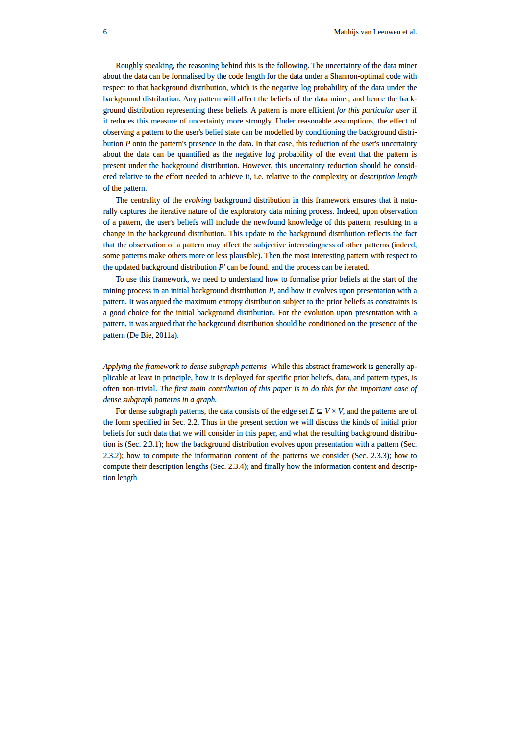6 Matthijs van Leeuwen et al.
Roughly speaking, the reasoning behind this is the following. The uncertainty of the data miner about the data can be formalised by the code length for the data under a Shannon-optimal code with respect to that background distribution, which is the negative log probability of the data under the background distribution. Any pattern will affect the beliefs of the data miner, and hence the background distribution representing these beliefs. A pattern is more efficient for this particular user if it reduces this measure of uncertainty more strongly. Under reasonable assumptions, the effect of observing a pattern to the user's belief state can be modelled by conditioning the background distribution P onto the pattern's presence in the data. In that case, this reduction of the user's uncertainty about the data can be quantified as the negative log probability of the event that the pattern is present under the background distribution. However, this uncertainty reduction should be considered relative to the effort needed to achieve it, i.e. relative to the complexity or description length of the pattern.
The centrality of the evolving background distribution in this framework ensures that it naturally captures the iterative nature of the exploratory data mining process. Indeed, upon observation of a pattern, the user's beliefs will include the newfound knowledge of this pattern, resulting in a change in the background distribution. This update to the background distribution reflects the fact that the observation of a pattern may affect the subjective interestingness of other patterns (indeed, some patterns make others more or less plausible). Then the most interesting pattern with respect to the updated background distribution P′ can be found, and the process can be iterated.
To use this framework, we need to understand how to formalise prior beliefs at the start of the mining process in an initial background distribution P, and how it evolves upon presentation with a pattern. It was argued the maximum entropy distribution subject to the prior beliefs as constraints is a good choice for the initial background distribution. For the evolution upon presentation with a pattern, it was argued that the background distribution should be conditioned on the presence of the pattern (De Bie, 2011a).
Applying the framework to dense subgraph patterns While this abstract framework is generally applicable at least in principle, how it is deployed for specific prior beliefs, data, and pattern types, is often non-trivial. The first main contribution of this paper is to do this for the important case of dense subgraph patterns in a graph.
For dense subgraph patterns, the data consists of the edge set E ⊆ V × V, and the patterns are of the form specified in Sec. 2.2. Thus in the present section we will discuss the kinds of initial prior beliefs for such data that we will consider in this paper, and what the resulting background distribution is (Sec. 2.3.1); how the background distribution evolves upon presentation with a pattern (Sec. 2.3.2); how to compute the information content of the patterns we consider (Sec. 2.3.3); how to compute their description lengths (Sec. 2.3.4); and finally how the information content and description length